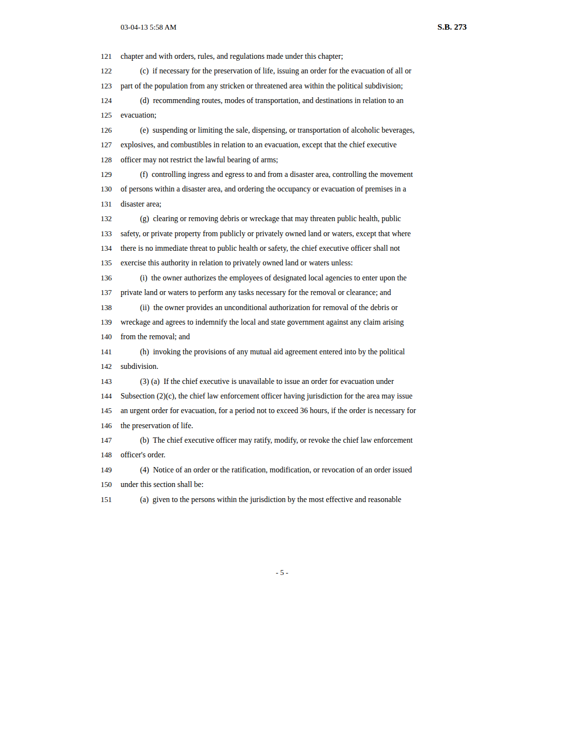03-04-13 5:58 AM S.B. 273
chapter and with orders, rules, and regulations made under this chapter;
(c) if necessary for the preservation of life, issuing an order for the evacuation of all or
part of the population from any stricken or threatened area within the political subdivision;
(d) recommending routes, modes of transportation, and destinations in relation to an
evacuation;
(e) suspending or limiting the sale, dispensing, or transportation of alcoholic beverages,
explosives, and combustibles in relation to an evacuation, except that the chief executive
officer may not restrict the lawful bearing of arms;
(f) controlling ingress and egress to and from a disaster area, controlling the movement
of persons within a disaster area, and ordering the occupancy or evacuation of premises in a
disaster area;
(g) clearing or removing debris or wreckage that may threaten public health, public
safety, or private property from publicly or privately owned land or waters, except that where
there is no immediate threat to public health or safety, the chief executive officer shall not
exercise this authority in relation to privately owned land or waters unless:
(i) the owner authorizes the employees of designated local agencies to enter upon the
private land or waters to perform any tasks necessary for the removal or clearance; and
(ii) the owner provides an unconditional authorization for removal of the debris or
wreckage and agrees to indemnify the local and state government against any claim arising
from the removal; and
(h) invoking the provisions of any mutual aid agreement entered into by the political
subdivision.
(3) (a) If the chief executive is unavailable to issue an order for evacuation under
Subsection (2)(c), the chief law enforcement officer having jurisdiction for the area may issue
an urgent order for evacuation, for a period not to exceed 36 hours, if the order is necessary for
the preservation of life.
(b) The chief executive officer may ratify, modify, or revoke the chief law enforcement
officer's order.
(4) Notice of an order or the ratification, modification, or revocation of an order issued
under this section shall be:
(a) given to the persons within the jurisdiction by the most effective and reasonable
- 5 -